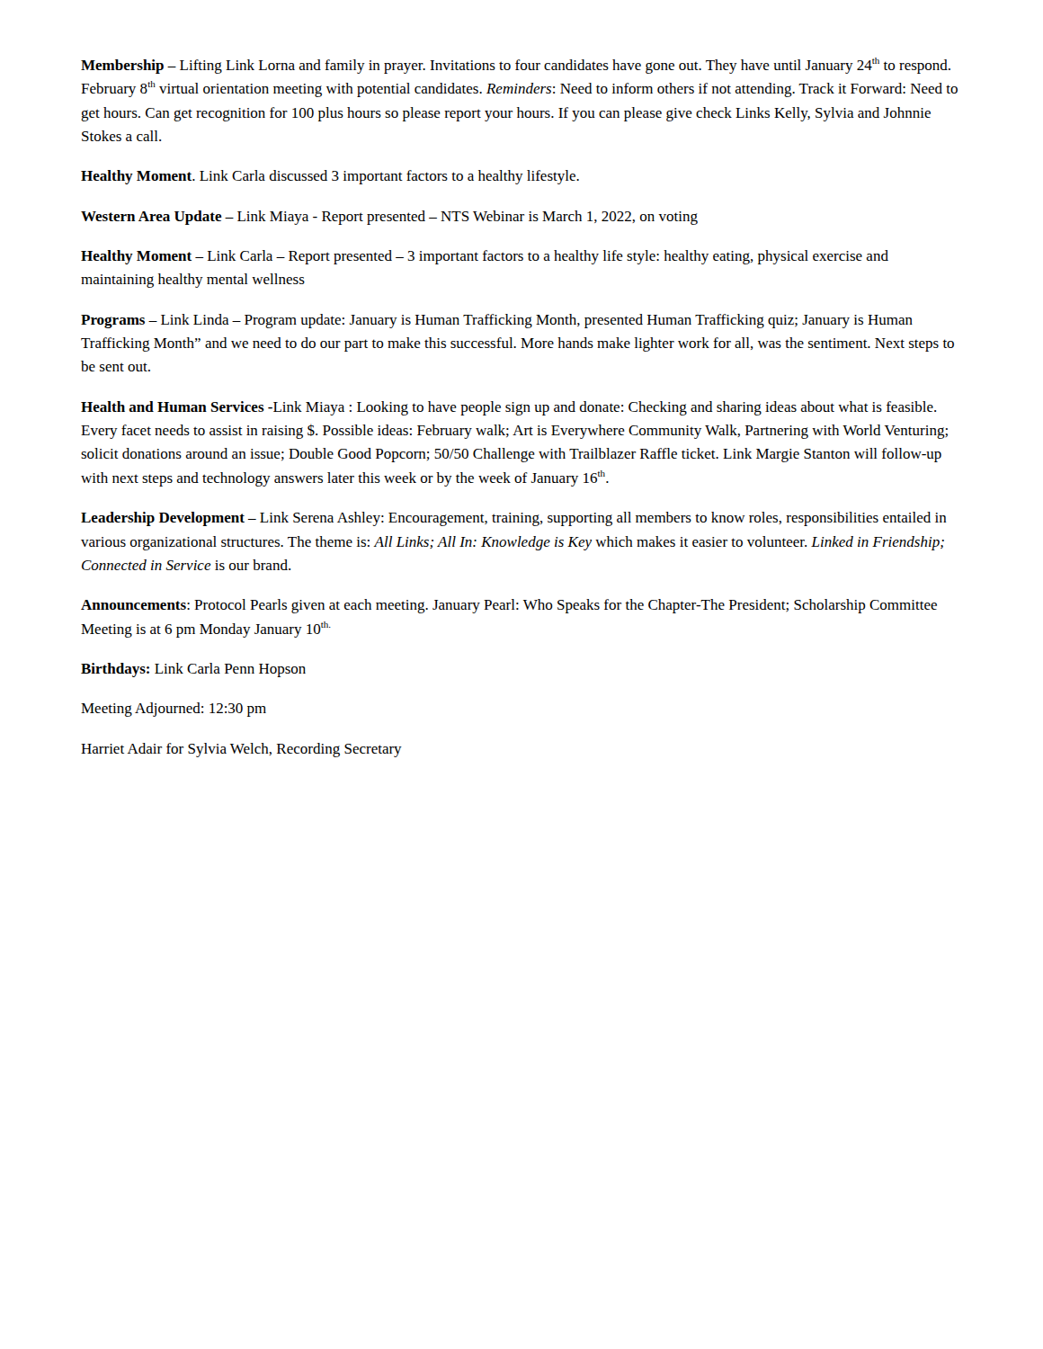Membership – Lifting Link Lorna and family in prayer. Invitations to four candidates have gone out. They have until January 24th to respond. February 8th virtual orientation meeting with potential candidates. Reminders: Need to inform others if not attending. Track it Forward: Need to get hours. Can get recognition for 100 plus hours so please report your hours. If you can please give check Links Kelly, Sylvia and Johnnie Stokes a call.
Healthy Moment. Link Carla discussed 3 important factors to a healthy lifestyle.
Western Area Update – Link Miaya - Report presented – NTS Webinar is March 1, 2022, on voting
Healthy Moment – Link Carla – Report presented – 3 important factors to a healthy life style: healthy eating, physical exercise and maintaining healthy mental wellness
Programs – Link Linda – Program update: January is Human Trafficking Month, presented Human Trafficking quiz; January is Human Trafficking Month” and we need to do our part to make this successful. More hands make lighter work for all, was the sentiment. Next steps to be sent out.
Health and Human Services -Link Miaya : Looking to have people sign up and donate: Checking and sharing ideas about what is feasible. Every facet needs to assist in raising $. Possible ideas: February walk; Art is Everywhere Community Walk, Partnering with World Venturing; solicit donations around an issue; Double Good Popcorn; 50/50 Challenge with Trailblazer Raffle ticket. Link Margie Stanton will follow-up with next steps and technology answers later this week or by the week of January 16th.
Leadership Development – Link Serena Ashley: Encouragement, training, supporting all members to know roles, responsibilities entailed in various organizational structures. The theme is: All Links; All In: Knowledge is Key which makes it easier to volunteer. Linked in Friendship; Connected in Service is our brand.
Announcements: Protocol Pearls given at each meeting. January Pearl: Who Speaks for the Chapter-The President; Scholarship Committee Meeting is at 6 pm Monday January 10th.
Birthdays: Link Carla Penn Hopson
Meeting Adjourned: 12:30 pm
Harriet Adair for Sylvia Welch, Recording Secretary